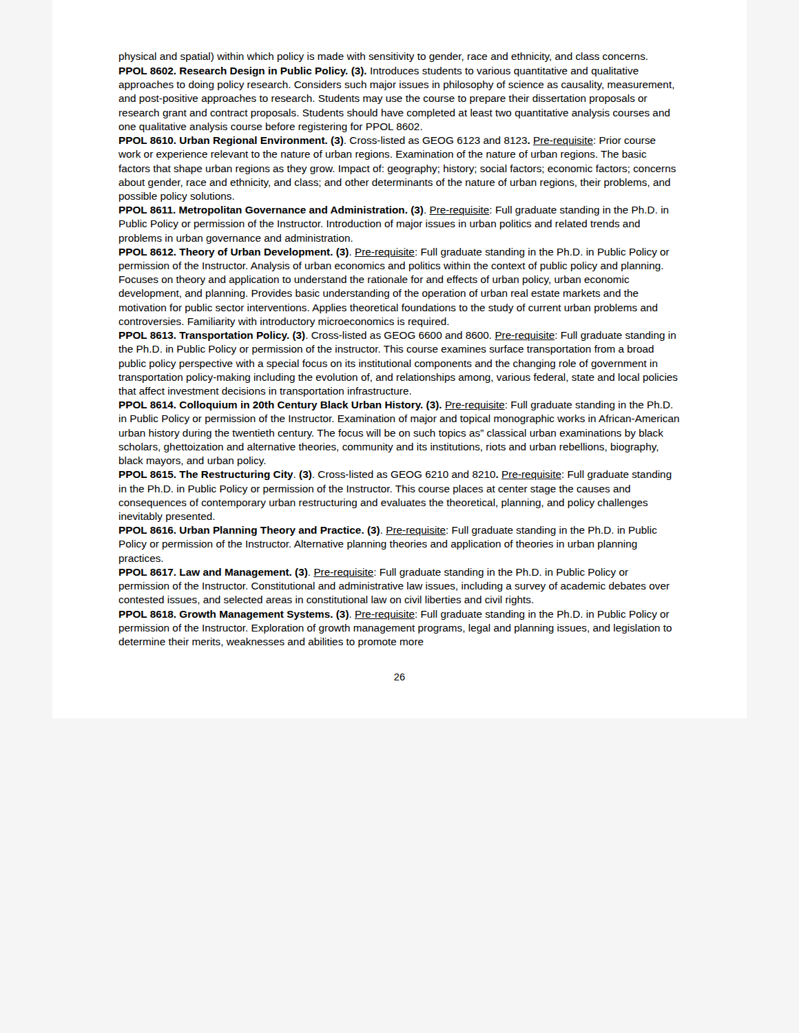physical and spatial) within which policy is made with sensitivity to gender, race and ethnicity, and class concerns.
PPOL 8602. Research Design in Public Policy. (3). Introduces students to various quantitative and qualitative approaches to doing policy research. Considers such major issues in philosophy of science as causality, measurement, and post-positive approaches to research. Students may use the course to prepare their dissertation proposals or research grant and contract proposals. Students should have completed at least two quantitative analysis courses and one qualitative analysis course before registering for PPOL 8602.
PPOL 8610. Urban Regional Environment. (3). Cross-listed as GEOG 6123 and 8123. Pre-requisite: Prior course work or experience relevant to the nature of urban regions. Examination of the nature of urban regions. The basic factors that shape urban regions as they grow. Impact of: geography; history; social factors; economic factors; concerns about gender, race and ethnicity, and class; and other determinants of the nature of urban regions, their problems, and possible policy solutions.
PPOL 8611. Metropolitan Governance and Administration. (3). Pre-requisite: Full graduate standing in the Ph.D. in Public Policy or permission of the Instructor. Introduction of major issues in urban politics and related trends and problems in urban governance and administration.
PPOL 8612. Theory of Urban Development. (3). Pre-requisite: Full graduate standing in the Ph.D. in Public Policy or permission of the Instructor. Analysis of urban economics and politics within the context of public policy and planning. Focuses on theory and application to understand the rationale for and effects of urban policy, urban economic development, and planning. Provides basic understanding of the operation of urban real estate markets and the motivation for public sector interventions. Applies theoretical foundations to the study of current urban problems and controversies. Familiarity with introductory microeconomics is required.
PPOL 8613. Transportation Policy. (3). Cross-listed as GEOG 6600 and 8600. Pre-requisite: Full graduate standing in the Ph.D. in Public Policy or permission of the instructor. This course examines surface transportation from a broad public policy perspective with a special focus on its institutional components and the changing role of government in transportation policy-making including the evolution of, and relationships among, various federal, state and local policies that affect investment decisions in transportation infrastructure.
PPOL 8614. Colloquium in 20th Century Black Urban History. (3). Pre-requisite: Full graduate standing in the Ph.D. in Public Policy or permission of the Instructor. Examination of major and topical monographic works in African-American urban history during the twentieth century. The focus will be on such topics as” classical urban examinations by black scholars, ghettoization and alternative theories, community and its institutions, riots and urban rebellions, biography, black mayors, and urban policy.
PPOL 8615. The Restructuring City. (3). Cross-listed as GEOG 6210 and 8210. Pre-requisite: Full graduate standing in the Ph.D. in Public Policy or permission of the Instructor. This course places at center stage the causes and consequences of contemporary urban restructuring and evaluates the theoretical, planning, and policy challenges inevitably presented.
PPOL 8616. Urban Planning Theory and Practice. (3). Pre-requisite: Full graduate standing in the Ph.D. in Public Policy or permission of the Instructor. Alternative planning theories and application of theories in urban planning practices.
PPOL 8617. Law and Management. (3). Pre-requisite: Full graduate standing in the Ph.D. in Public Policy or permission of the Instructor. Constitutional and administrative law issues, including a survey of academic debates over contested issues, and selected areas in constitutional law on civil liberties and civil rights.
PPOL 8618. Growth Management Systems. (3). Pre-requisite: Full graduate standing in the Ph.D. in Public Policy or permission of the Instructor. Exploration of growth management programs, legal and planning issues, and legislation to determine their merits, weaknesses and abilities to promote more
26